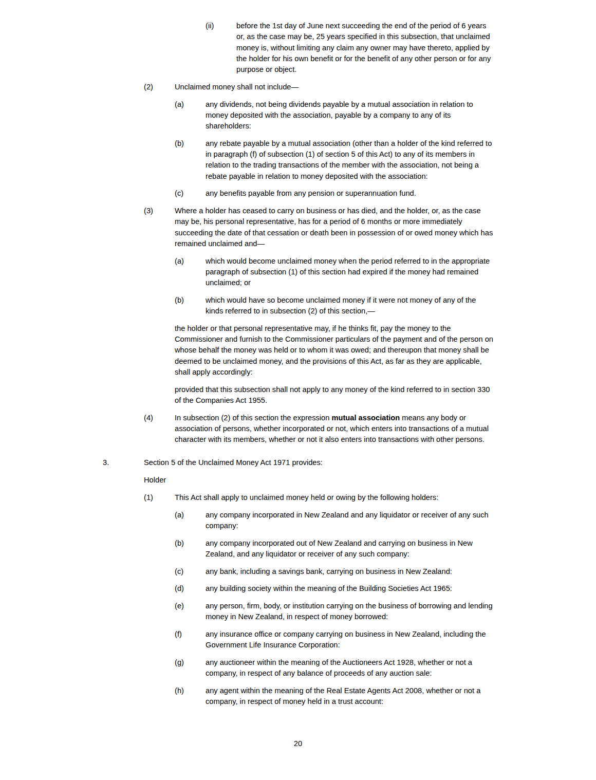(ii)
before the 1st day of June next succeeding the end of the period of 6 years or, as the case may be, 25 years specified in this subsection, that unclaimed money is, without limiting any claim any owner may have thereto, applied by the holder for his own benefit or for the benefit of any other person or for any purpose or object.
(2)
Unclaimed money shall not include—
(a)
any dividends, not being dividends payable by a mutual association in relation to money deposited with the association, payable by a company to any of its shareholders:
(b)
any rebate payable by a mutual association (other than a holder of the kind referred to in paragraph (f) of subsection (1) of section 5 of this Act) to any of its members in relation to the trading transactions of the member with the association, not being a rebate payable in relation to money deposited with the association:
(c)
any benefits payable from any pension or superannuation fund.
(3)
Where a holder has ceased to carry on business or has died, and the holder, or, as the case may be, his personal representative, has for a period of 6 months or more immediately succeeding the date of that cessation or death been in possession of or owed money which has remained unclaimed and—
(a)
which would become unclaimed money when the period referred to in the appropriate paragraph of subsection (1) of this section had expired if the money had remained unclaimed; or
(b)
which would have so become unclaimed money if it were not money of any of the kinds referred to in subsection (2) of this section,—
the holder or that personal representative may, if he thinks fit, pay the money to the Commissioner and furnish to the Commissioner particulars of the payment and of the person on whose behalf the money was held or to whom it was owed; and thereupon that money shall be deemed to be unclaimed money, and the provisions of this Act, as far as they are applicable, shall apply accordingly:
provided that this subsection shall not apply to any money of the kind referred to in section 330 of the Companies Act 1955.
(4)
In subsection (2) of this section the expression mutual association means any body or association of persons, whether incorporated or not, which enters into transactions of a mutual character with its members, whether or not it also enters into transactions with other persons.
3. Section 5 of the Unclaimed Money Act 1971 provides:
Holder
(1)
This Act shall apply to unclaimed money held or owing by the following holders:
(a)
any company incorporated in New Zealand and any liquidator or receiver of any such company:
(b)
any company incorporated out of New Zealand and carrying on business in New Zealand, and any liquidator or receiver of any such company:
(c)
any bank, including a savings bank, carrying on business in New Zealand:
(d)
any building society within the meaning of the Building Societies Act 1965:
(e)
any person, firm, body, or institution carrying on the business of borrowing and lending money in New Zealand, in respect of money borrowed:
(f)
any insurance office or company carrying on business in New Zealand, including the Government Life Insurance Corporation:
(g)
any auctioneer within the meaning of the Auctioneers Act 1928, whether or not a company, in respect of any balance of proceeds of any auction sale:
(h)
any agent within the meaning of the Real Estate Agents Act 2008, whether or not a company, in respect of money held in a trust account:
20